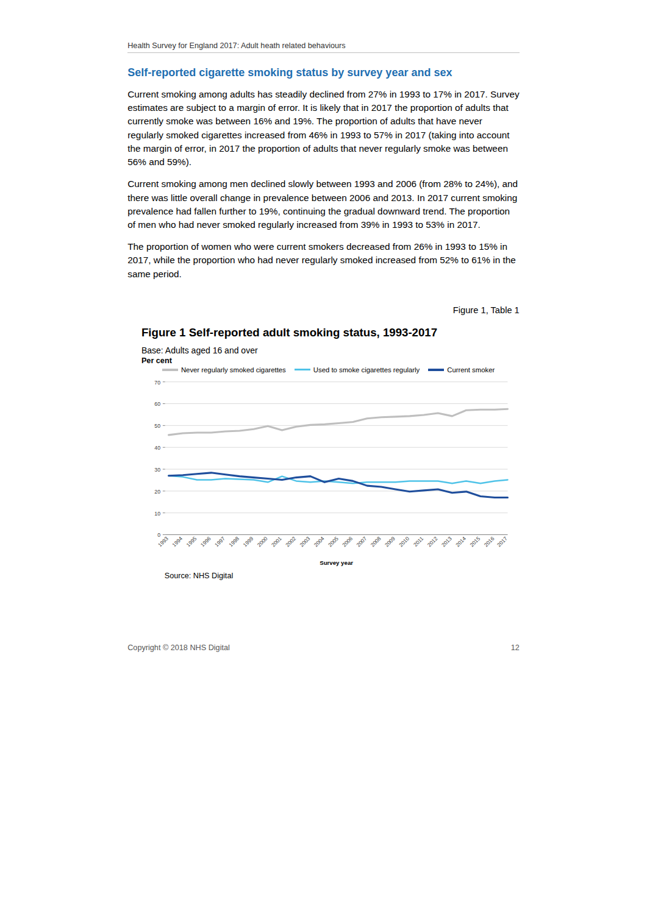Health Survey for England 2017: Adult heath related behaviours
Self-reported cigarette smoking status by survey year and sex
Current smoking among adults has steadily declined from 27% in 1993 to 17% in 2017. Survey estimates are subject to a margin of error. It is likely that in 2017 the proportion of adults that currently smoke was between 16% and 19%. The proportion of adults that have never regularly smoked cigarettes increased from 46% in 1993 to 57% in 2017 (taking into account the margin of error, in 2017 the proportion of adults that never regularly smoke was between 56% and 59%).
Current smoking among men declined slowly between 1993 and 2006 (from 28% to 24%), and there was little overall change in prevalence between 2006 and 2013. In 2017 current smoking prevalence had fallen further to 19%, continuing the gradual downward trend. The proportion of men who had never smoked regularly increased from 39% in 1993 to 53% in 2017.
The proportion of women who were current smokers decreased from 26% in 1993 to 15% in 2017, while the proportion who had never regularly smoked increased from 52% to 61% in the same period.
Figure 1, Table 1
Figure 1 Self-reported adult smoking status, 1993-2017
Base: Adults aged 16 and over
Per cent
Never regularly smoked cigarettes Used to smoke cigarettes regularly Current smoker
70 60 50 40 30 20 10 0 1993 1994 1995 1996 1997 1998 1999 2000 2001 2002 2003 2004 2005 2006 2007 2008 2009 2010 2011 2012 2013 2014 2015 2016 2017 Survey year
Source: NHS Digital
Copyright © 2018 NHS Digital 12